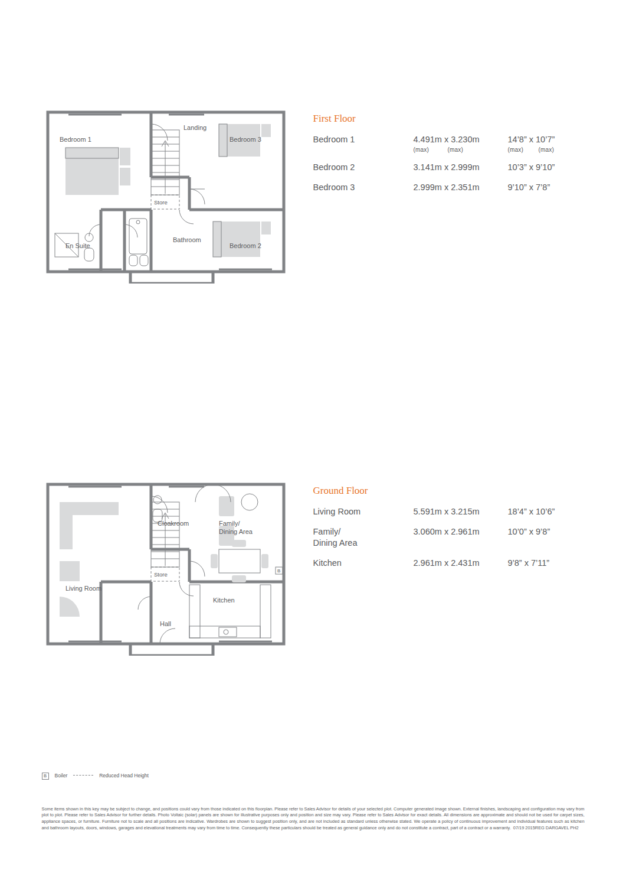Store Bedroom 1 Landing Bedroom 3 Bedroom 2 Bathroom En Suite
First Floor
| Bedroom 1 | 4.491m x 3.230m (max) (max) | 14’8” x 10’7” (max) (max) |
| Bedroom 2 | 3.141m x 2.999m | 10’3” x 9’10” |
| Bedroom 3 | 2.999m x 2.351m | 9’10” x 7’8” |
Store B Living Room Cloakroom Family/ Dining Area Kitchen Hall
Ground Floor
| Living Room | 5.591m x 3.215m | 18’4” x 10’6” |
| Family/ Dining Area | 3.060m x 2.961m | 10’0” x 9’8” |
| Kitchen | 2.961m x 2.431m | 9’8” x 7’11” |
B Boiler Reduced Head Height
Some items shown in this key may be subject to change, and positions could vary from those indicated on this floorplan. Please refer to Sales Advisor for details of your selected plot. Computer generated image shown. External finishes, landscaping and configuration may vary from plot to plot. Please refer to Sales Advisor for further details. Photo Voltaic (solar) panels are shown for illustrative purposes only and position and size may vary. Please refer to Sales Advisor for exact details. All dimensions are approximate and should not be used for carpet sizes, appliance spaces, or furniture. Furniture not to scale and all positions are indicative. Wardrobes are shown to suggest position only, and are not included as standard unless otherwise stated. We operate a policy of continuous improvement and individual features such as kitchen and bathroom layouts, doors, windows, garages and elevational treatments may vary from time to time. Consequently these particulars should be treated as general guidance only and do not constitute a contract, part of a contract or a warranty. 07/19 2015REG DARGAVEL PH2